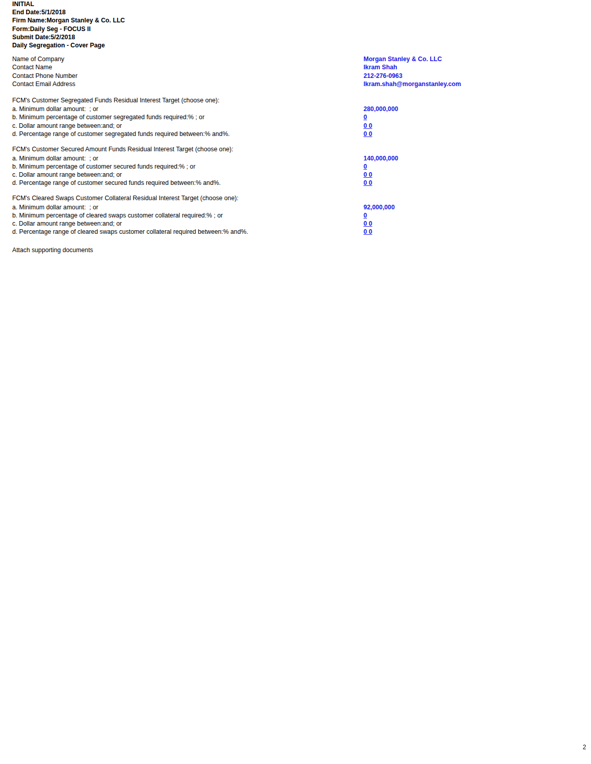INITIAL
End Date:5/1/2018
Firm Name:Morgan Stanley & Co. LLC
Form:Daily Seg - FOCUS II
Submit Date:5/2/2018
Daily Segregation - Cover Page
| Name of Company | Morgan Stanley & Co. LLC |
| Contact Name | Ikram Shah |
| Contact Phone Number | 212-276-0963 |
| Contact Email Address | Ikram.shah@morganstanley.com |
FCM's Customer Segregated Funds Residual Interest Target (choose one):
| a. Minimum dollar amount: ; or | 280,000,000 |
| b. Minimum percentage of customer segregated funds required:% ; or | 0 |
| c. Dollar amount range between:and; or | 0 0 |
| d. Percentage range of customer segregated funds required between:% and%. | 0 0 |
FCM's Customer Secured Amount Funds Residual Interest Target (choose one):
| a. Minimum dollar amount: ; or | 140,000,000 |
| b. Minimum percentage of customer secured funds required:% ; or | 0 |
| c. Dollar amount range between:and; or | 0 0 |
| d. Percentage range of customer secured funds required between:% and%. | 0 0 |
FCM's Cleared Swaps Customer Collateral Residual Interest Target (choose one):
| a. Minimum dollar amount: ; or | 92,000,000 |
| b. Minimum percentage of cleared swaps customer collateral required:% ; or | 0 |
| c. Dollar amount range between:and; or | 0 0 |
| d. Percentage range of cleared swaps customer collateral required between:% and%. | 0 0 |
Attach supporting documents
2